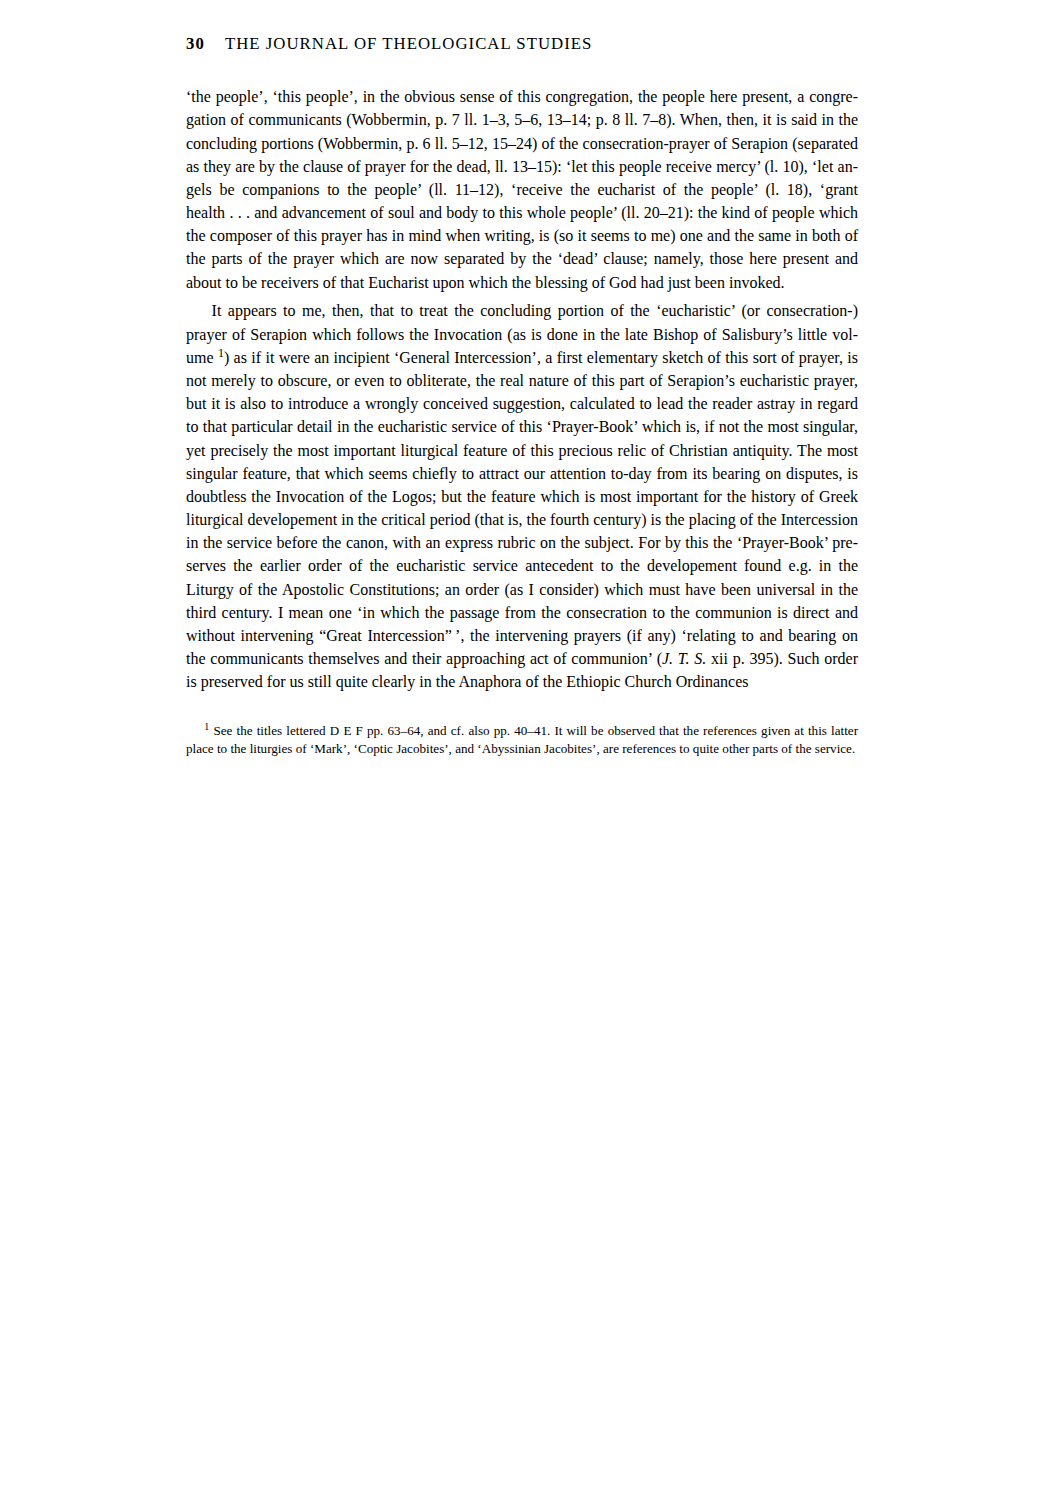30 The Journal of Theological Studies
‘the people’, ‘this people’, in the obvious sense of this congregation, the people here present, a congregation of communicants (Wobbermin, p. 7 ll. 1–3, 5–6, 13–14; p. 8 ll. 7–8). When, then, it is said in the concluding portions (Wobbermin, p. 6 ll. 5–12, 15–24) of the consecration-prayer of Serapion (separated as they are by the clause of prayer for the dead, ll. 13–15): ‘let this people receive mercy’ (l. 10), ‘let angels be companions to the people’ (ll. 11–12), ‘receive the eucharist of the people’ (l. 18), ‘grant health . . . and advancement of soul and body to this whole people’ (ll. 20–21): the kind of people which the composer of this prayer has in mind when writing, is (so it seems to me) one and the same in both of the parts of the prayer which are now separated by the ‘dead’ clause; namely, those here present and about to be receivers of that Eucharist upon which the blessing of God had just been invoked.
It appears to me, then, that to treat the concluding portion of the ‘eucharistic’ (or consecration-) prayer of Serapion which follows the Invocation (as is done in the late Bishop of Salisbury’s little volume 1) as if it were an incipient ‘General Intercession’, a first elementary sketch of this sort of prayer, is not merely to obscure, or even to obliterate, the real nature of this part of Serapion’s eucharistic prayer, but it is also to introduce a wrongly conceived suggestion, calculated to lead the reader astray in regard to that particular detail in the eucharistic service of this ‘Prayer-Book’ which is, if not the most singular, yet precisely the most important liturgical feature of this precious relic of Christian antiquity. The most singular feature, that which seems chiefly to attract our attention to-day from its bearing on disputes, is doubtless the Invocation of the Logos; but the feature which is most important for the history of Greek liturgical developement in the critical period (that is, the fourth century) is the placing of the Intercession in the service before the canon, with an express rubric on the subject. For by this the ‘Prayer-Book’ preserves the earlier order of the eucharistic service antecedent to the developement found e.g. in the Liturgy of the Apostolic Constitutions; an order (as I consider) which must have been universal in the third century. I mean one ‘in which the passage from the consecration to the communion is direct and without intervening “Great Intercession” ’, the intervening prayers (if any) ‘relating to and bearing on the communicants themselves and their approaching act of communion’ (J. T. S. xii p. 395). Such order is preserved for us still quite clearly in the Anaphora of the Ethiopic Church Ordinances
1 See the titles lettered D E F pp. 63–64, and cf. also pp. 40–41. It will be observed that the references given at this latter place to the liturgies of ‘Mark’, ‘Coptic Jacobites’, and ‘Abyssinian Jacobites’, are references to quite other parts of the service.